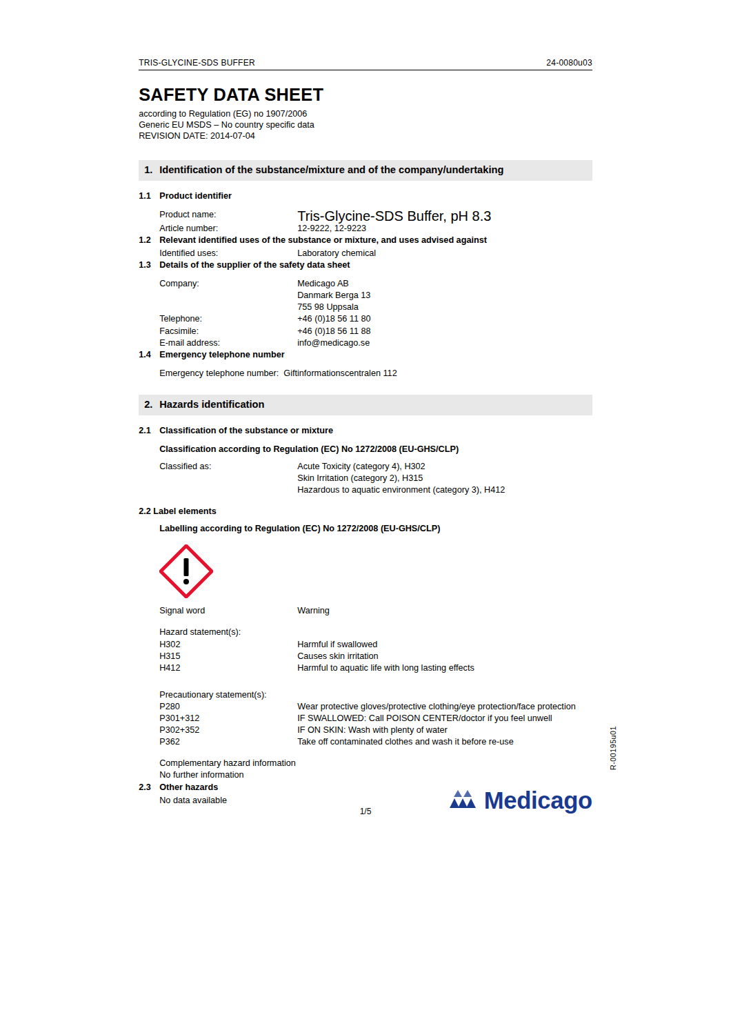TRIS-GLYCINE-SDS BUFFER
24-0080u03
SAFETY DATA SHEET
according to Regulation (EG) no 1907/2006
Generic EU MSDS – No country specific data
REVISION DATE: 2014-07-04
1.
Identification of the substance/mixture and of the company/undertaking
1.1
Product identifier
Product name:
Tris-Glycine-SDS Buffer, pH 8.3
Article number:
12-9222, 12-9223
1.2
Relevant identified uses of the substance or mixture, and uses advised against
Identified uses:
Laboratory chemical
1.3
Details of the supplier of the safety data sheet
Company:
Medicago AB
Danmark Berga 13
755 98 Uppsala
Telephone:
+46 (0)18 56 11 80
Facsimile:
+46 (0)18 56 11 88
E-mail address:
info@medicago.se
1.4
Emergency telephone number
Emergency telephone number: Giftinformationscentralen 112
2.
Hazards identification
2.1
Classification of the substance or mixture
Classification according to Regulation (EC) No 1272/2008 (EU-GHS/CLP)
Classified as:
Acute Toxicity (category 4), H302
Skin Irritation (category 2), H315
Hazardous to aquatic environment (category 3), H412
2.2 Label elements
Labelling according to Regulation (EC) No 1272/2008 (EU-GHS/CLP)
Signal word
Warning
Hazard statement(s):
H302
Harmful if swallowed
H315
Causes skin irritation
H412
Harmful to aquatic life with long lasting effects
Precautionary statement(s):
P280
Wear protective gloves/protective clothing/eye protection/face protection
P301+312
IF SWALLOWED: Call POISON CENTER/doctor if you feel unwell
P302+352
IF ON SKIN: Wash with plenty of water
P362
Take off contaminated clothes and wash it before re-use
Complementary hazard information
No further information
2.3
Other hazards
No data available
R-00195u01
1/5
Medicago